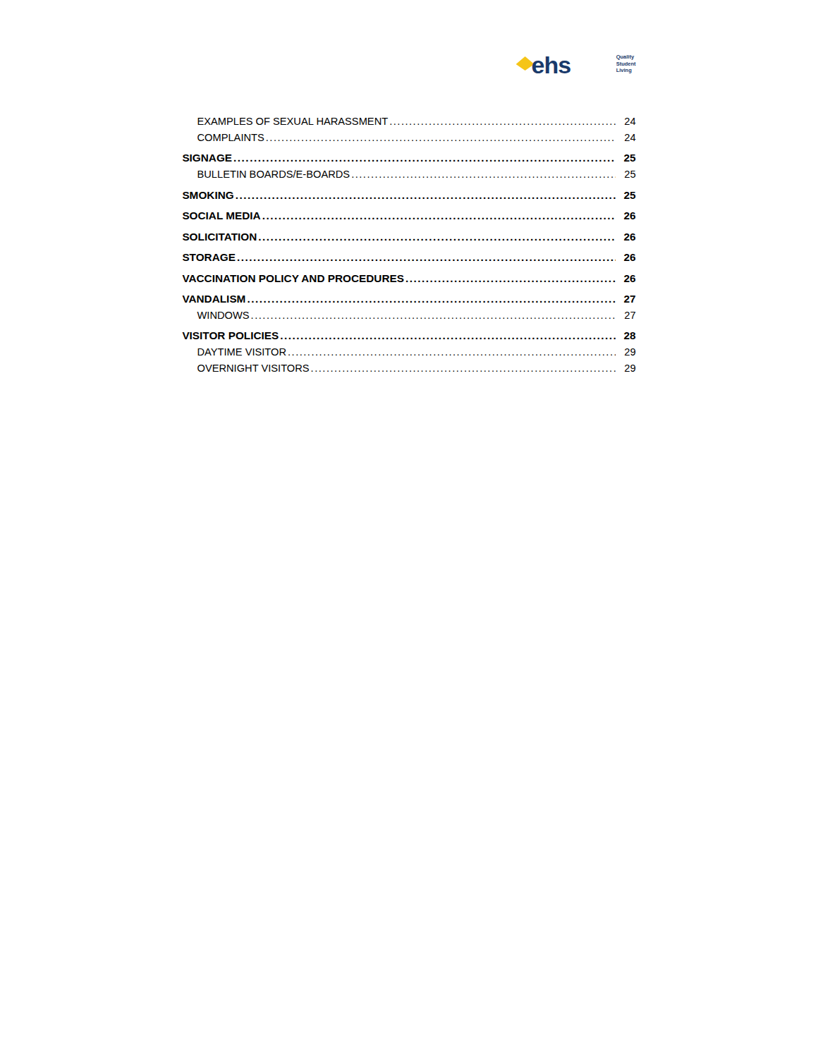ehs Quality
Student
Living
EXAMPLES OF SEXUAL HARASSMENT ........................................................................................... 24
COMPLAINTS ............................................................................................................. 24
SIGNAGE ................................................................................................................................. 25
BULLETIN BOARDS/E-BOARDS ............................................................................................. 25
SMOKING ............................................................................................................................... 25
SOCIAL MEDIA ..................................................................................................................... 26
SOLICITATION ..................................................................................................................... 26
STORAGE ............................................................................................................................... 26
VACCINATION POLICY AND PROCEDURES ..................................................................................... 26
VANDALISM ........................................................................................................................... 27
WINDOWS ................................................................................................................. 27
VISITOR POLICIES ............................................................................................................. 28
DAYTIME VISITOR ....................................................................................................... 29
OVERNIGHT VISITORS ................................................................................................. 29